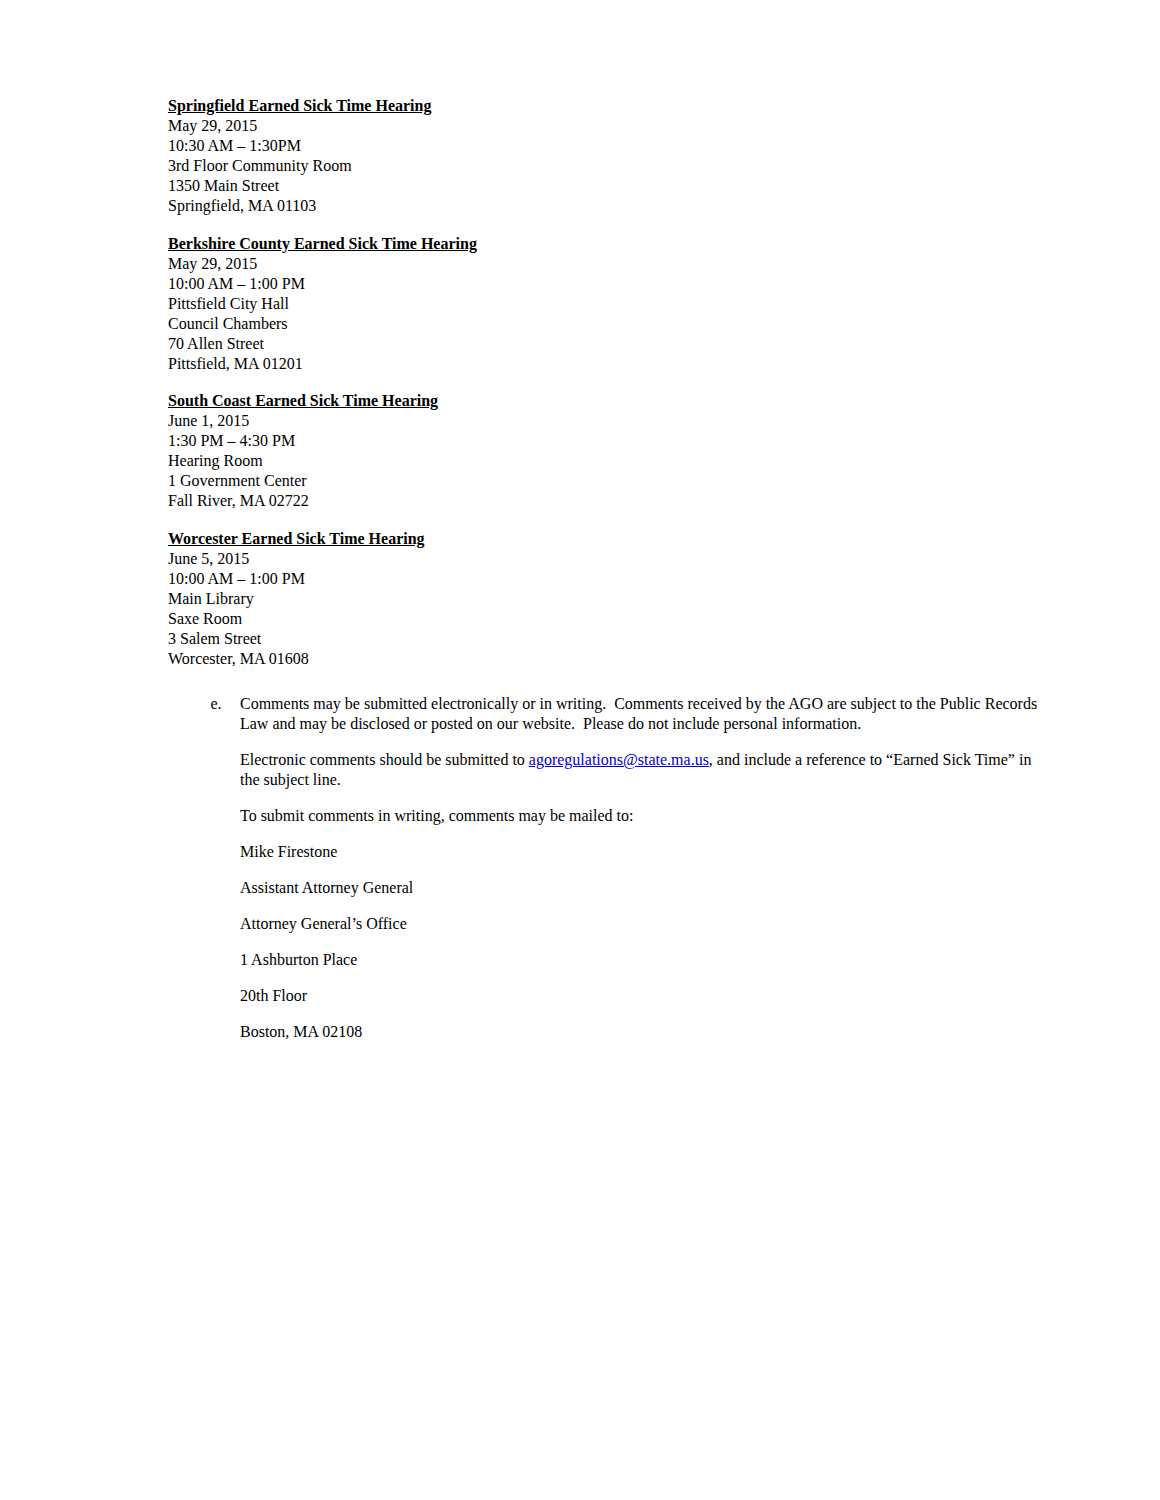Springfield Earned Sick Time Hearing
May 29, 2015
10:30 AM – 1:30PM
3rd Floor Community Room
1350 Main Street
Springfield, MA 01103
Berkshire County Earned Sick Time Hearing
May 29, 2015
10:00 AM – 1:00 PM
Pittsfield City Hall
Council Chambers
70 Allen Street
Pittsfield, MA 01201
South Coast Earned Sick Time Hearing
June 1, 2015
1:30 PM – 4:30 PM
Hearing Room
1 Government Center
Fall River, MA 02722
Worcester Earned Sick Time Hearing
June 5, 2015
10:00 AM – 1:00 PM
Main Library
Saxe Room
3 Salem Street
Worcester, MA 01608
Comments may be submitted electronically or in writing. Comments received by the AGO are subject to the Public Records Law and may be disclosed or posted on our website. Please do not include personal information.
Electronic comments should be submitted to agoregulations@state.ma.us, and include a reference to “Earned Sick Time” in the subject line.
To submit comments in writing, comments may be mailed to:
Mike Firestone
Assistant Attorney General
Attorney General’s Office
1 Ashburton Place
20th Floor
Boston, MA 02108